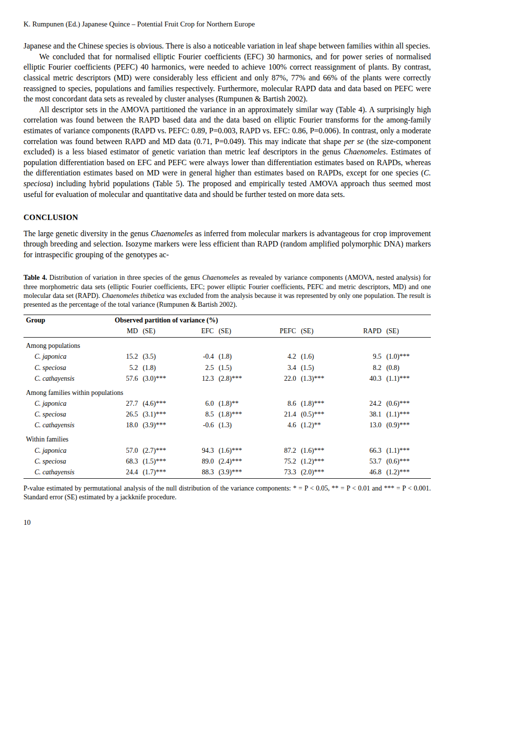K. Rumpunen (Ed.) Japanese Quince – Potential Fruit Crop for Northern Europe
Japanese and the Chinese species is obvious. There is also a noticeable variation in leaf shape between families within all species.
We concluded that for normalised elliptic Fourier coefficients (EFC) 30 harmonics, and for power series of normalised elliptic Fourier coefficients (PEFC) 40 harmonics, were needed to achieve 100% correct reassignment of plants. By contrast, classical metric descriptors (MD) were considerably less efficient and only 87%, 77% and 66% of the plants were correctly reassigned to species, populations and families respectively. Furthermore, molecular RAPD data and data based on PEFC were the most concordant data sets as revealed by cluster analyses (Rumpunen & Bartish 2002).
All descriptor sets in the AMOVA partitioned the variance in an approximately similar way (Table 4). A surprisingly high correlation was found between the RAPD based data and the data based on elliptic Fourier transforms for the among-family estimates of variance components (RAPD vs. PEFC: 0.89, P=0.003, RAPD vs. EFC: 0.86, P=0.006). In contrast, only a moderate correlation was found between RAPD and MD data (0.71, P=0.049). This may indicate that shape per se (the size-component excluded) is a less biased estimator of genetic variation than metric leaf descriptors in the genus Chaenomeles. Estimates of population differentiation based on EFC and PEFC were always lower than differentiation estimates based on RAPDs, whereas the differentiation estimates based on MD were in general higher than estimates based on RAPDs, except for one species (C. speciosa) including hybrid populations (Table 5). The proposed and empirically tested AMOVA approach thus seemed most useful for evaluation of molecular and quantitative data and should be further tested on more data sets.
CONCLUSION
The large genetic diversity in the genus Chaenomeles as inferred from molecular markers is advantageous for crop improvement through breeding and selection. Isozyme markers were less efficient than RAPD (random amplified polymorphic DNA) markers for intraspecific grouping of the genotypes ac-
Table 4. Distribution of variation in three species of the genus Chaenomeles as revealed by variance components (AMOVA, nested analysis) for three morphometric data sets (elliptic Fourier coefficients, EFC; power elliptic Fourier coefficients, PEFC and metric descriptors, MD) and one molecular data set (RAPD). Chaenomeles thibetica was excluded from the analysis because it was represented by only one population. The result is presented as the percentage of the total variance (Rumpunen & Bartish 2002).
| Group | Observed partition of variance (%) |
| --- | --- |
| | MD | (SE) | EFC | (SE) | PEFC | (SE) | RAPD | (SE) |
| Among populations |
| C. japonica | 15.2 | (3.5) | -0.4 | (1.8) | 4.2 | (1.6) | 9.5 | (1.0)*** |
| C. speciosa | 5.2 | (1.8) | 2.5 | (1.5) | 3.4 | (1.5) | 8.2 | (0.8) |
| C. cathayensis | 57.6 | (3.0)*** | 12.3 | (2.8)*** | 22.0 | (1.3)*** | 40.3 | (1.1)*** |
| Among families within populations |
| C. japonica | 27.7 | (4.6)*** | 6.0 | (1.8)** | 8.6 | (1.8)*** | 24.2 | (0.6)*** |
| C. speciosa | 26.5 | (3.1)*** | 8.5 | (1.8)*** | 21.4 | (0.5)*** | 38.1 | (1.1)*** |
| C. cathayensis | 18.0 | (3.9)*** | -0.6 | (1.3) | 4.6 | (1.2)** | 13.0 | (0.9)*** |
| Within families |
| C. japonica | 57.0 | (2.7)*** | 94.3 | (1.6)*** | 87.2 | (1.6)*** | 66.3 | (1.1)*** |
| C. speciosa | 68.3 | (1.5)*** | 89.0 | (2.4)*** | 75.2 | (1.2)*** | 53.7 | (0.6)*** |
| C. cathayensis | 24.4 | (1.7)*** | 88.3 | (3.9)*** | 73.3 | (2.0)*** | 46.8 | (1.2)*** |
P-value estimated by permutational analysis of the null distribution of the variance components: * = P < 0.05, ** = P < 0.01 and *** = P < 0.001. Standard error (SE) estimated by a jackknife procedure.
10